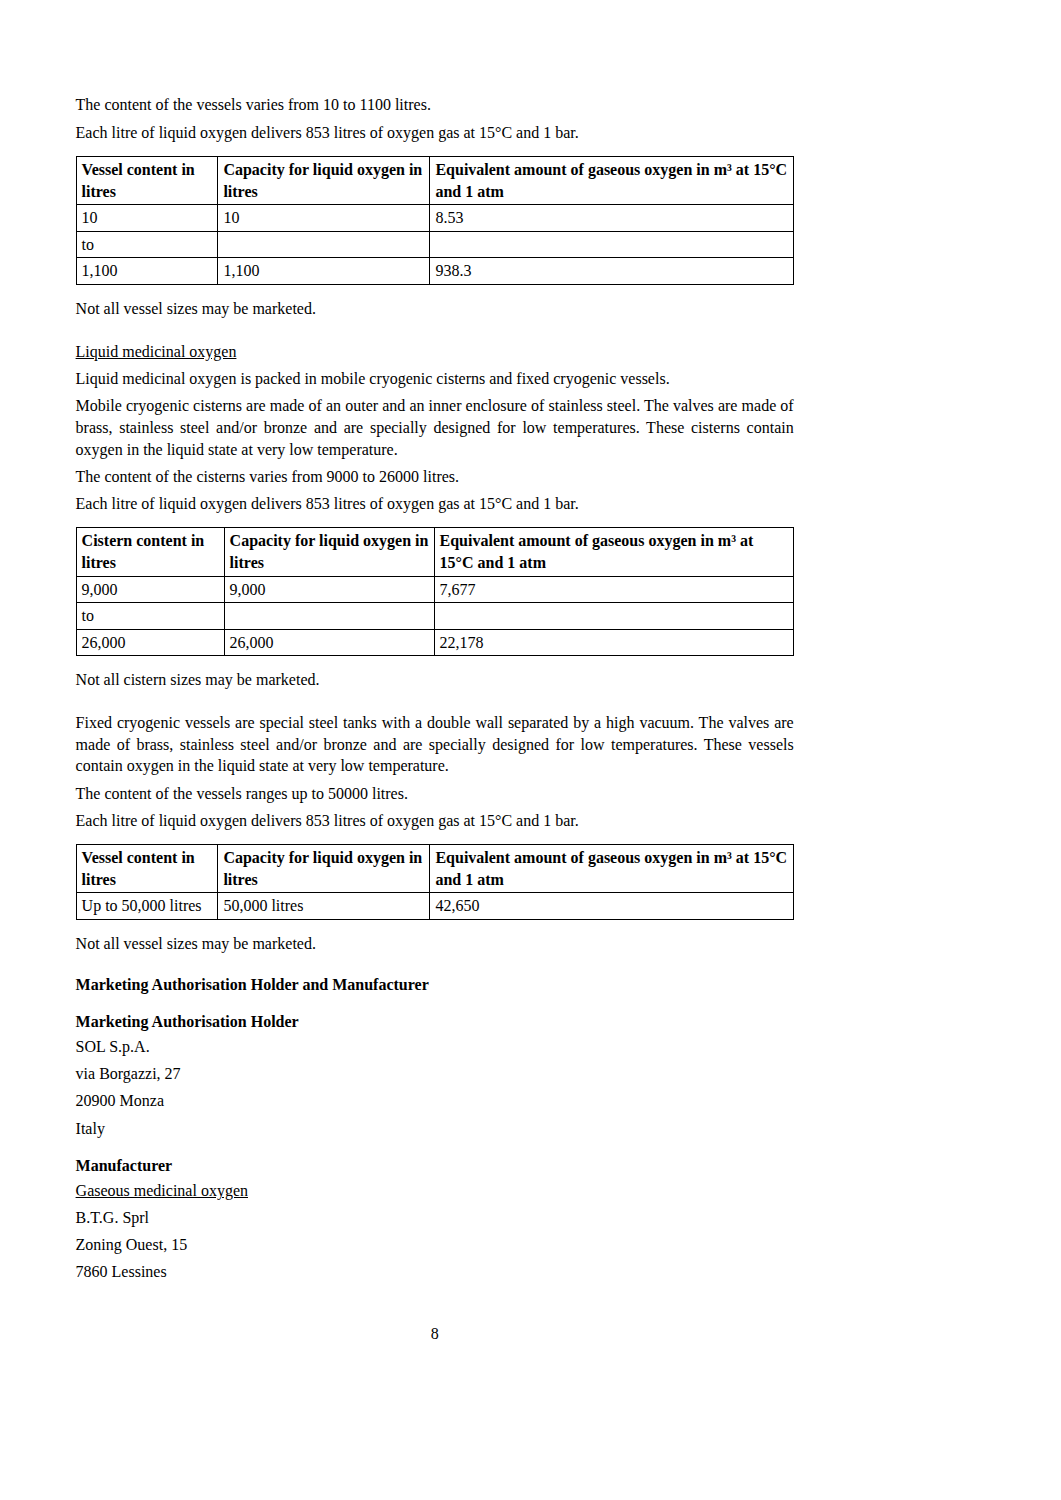The content of the vessels varies from 10 to 1100 litres.
Each litre of liquid oxygen delivers 853 litres of oxygen gas at 15°C and 1 bar.
| Vessel content in litres | Capacity for liquid oxygen in litres | Equivalent amount of gaseous oxygen in m³ at 15°C and 1 atm |
| --- | --- | --- |
| 10 | 10 | 8.53 |
| to | | |
| 1,100 | 1,100 | 938.3 |
Not all vessel sizes may be marketed.
Liquid medicinal oxygen
Liquid medicinal oxygen is packed in mobile cryogenic cisterns and fixed cryogenic vessels.
Mobile cryogenic cisterns are made of an outer and an inner enclosure of stainless steel. The valves are made of brass, stainless steel and/or bronze and are specially designed for low temperatures. These cisterns contain oxygen in the liquid state at very low temperature.
The content of the cisterns varies from 9000 to 26000 litres.
Each litre of liquid oxygen delivers 853 litres of oxygen gas at 15°C and 1 bar.
| Cistern content in litres | Capacity for liquid oxygen in litres | Equivalent amount of gaseous oxygen in m³ at 15°C and 1 atm |
| --- | --- | --- |
| 9,000 | 9,000 | 7,677 |
| to | | |
| 26,000 | 26,000 | 22,178 |
Not all cistern sizes may be marketed.
Fixed cryogenic vessels are special steel tanks with a double wall separated by a high vacuum. The valves are made of brass, stainless steel and/or bronze and are specially designed for low temperatures. These vessels contain oxygen in the liquid state at very low temperature.
The content of the vessels ranges up to 50000 litres.
Each litre of liquid oxygen delivers 853 litres of oxygen gas at 15°C and 1 bar.
| Vessel content in litres | Capacity for liquid oxygen in litres | Equivalent amount of gaseous oxygen in m³ at 15°C and 1 atm |
| --- | --- | --- |
| Up to 50,000 litres | 50,000 litres | 42,650 |
Not all vessel sizes may be marketed.
Marketing Authorisation Holder and Manufacturer
Marketing Authorisation Holder
SOL S.p.A.
via Borgazzi, 27
20900 Monza
Italy
Manufacturer
Gaseous medicinal oxygen
B.T.G. Sprl
Zoning Ouest, 15
7860 Lessines
8